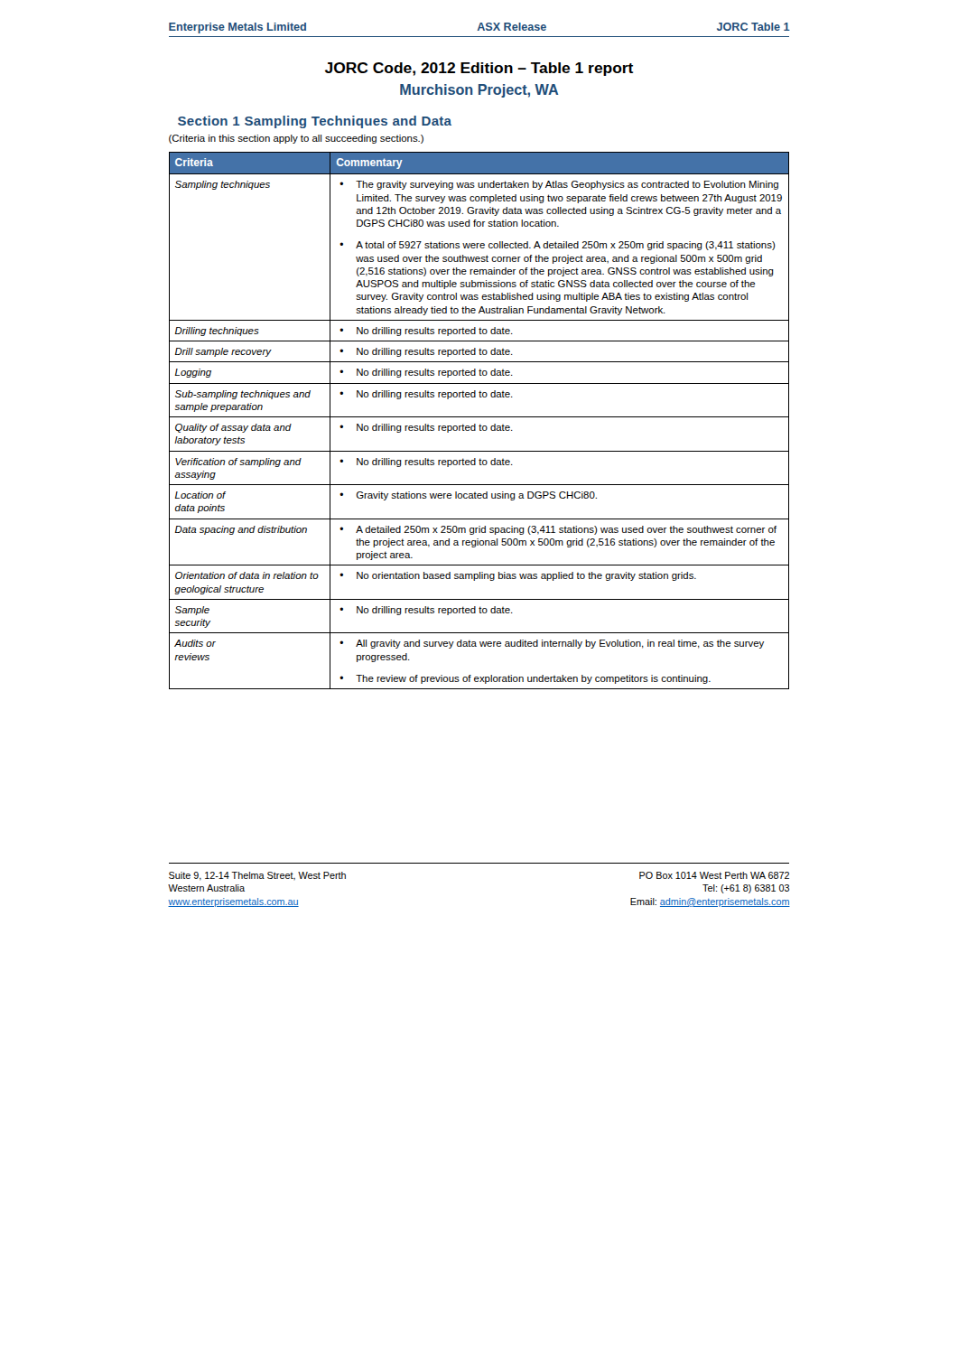Enterprise Metals Limited
ASX Release
JORC Table 1
JORC Code, 2012 Edition – Table 1 report
Murchison Project, WA
Section 1 Sampling Techniques and Data
(Criteria in this section apply to all succeeding sections.)
| Criteria | Commentary |
| --- | --- |
| Sampling techniques | The gravity surveying was undertaken by Atlas Geophysics as contracted to Evolution Mining Limited. The survey was completed using two separate field crews between 27th August 2019 and 12th October 2019. Gravity data was collected using a Scintrex CG-5 gravity meter and a DGPS CHCi80 was used for station location. A total of 5927 stations were collected. A detailed 250m x 250m grid spacing (3,411 stations) was used over the southwest corner of the project area, and a regional 500m x 500m grid (2,516 stations) over the remainder of the project area. GNSS control was established using AUSPOS and multiple submissions of static GNSS data collected over the course of the survey. Gravity control was established using multiple ABA ties to existing Atlas control stations already tied to the Australian Fundamental Gravity Network. |
| Drilling techniques | No drilling results reported to date. |
| Drill sample recovery | No drilling results reported to date. |
| Logging | No drilling results reported to date. |
| Sub-sampling techniques and sample preparation | No drilling results reported to date. |
| Quality of assay data and laboratory tests | No drilling results reported to date. |
| Verification of sampling and assaying | No drilling results reported to date. |
| Location of data points | Gravity stations were located using a DGPS CHCi80. |
| Data spacing and distribution | A detailed 250m x 250m grid spacing (3,411 stations) was used over the southwest corner of the project area, and a regional 500m x 500m grid (2,516 stations) over the remainder of the project area. |
| Orientation of data in relation to geological structure | No orientation based sampling bias was applied to the gravity station grids. |
| Sample security | No drilling results reported to date. |
| Audits or reviews | All gravity and survey data were audited internally by Evolution, in real time, as the survey progressed. The review of previous of exploration undertaken by competitors is continuing. |
Suite 9, 12-14 Thelma Street, West Perth
Western Australia
www.enterprisemetals.com.au
PO Box 1014 West Perth WA 6872
Tel: (+61 8) 6381 03
Email: admin@enterprisemetals.com